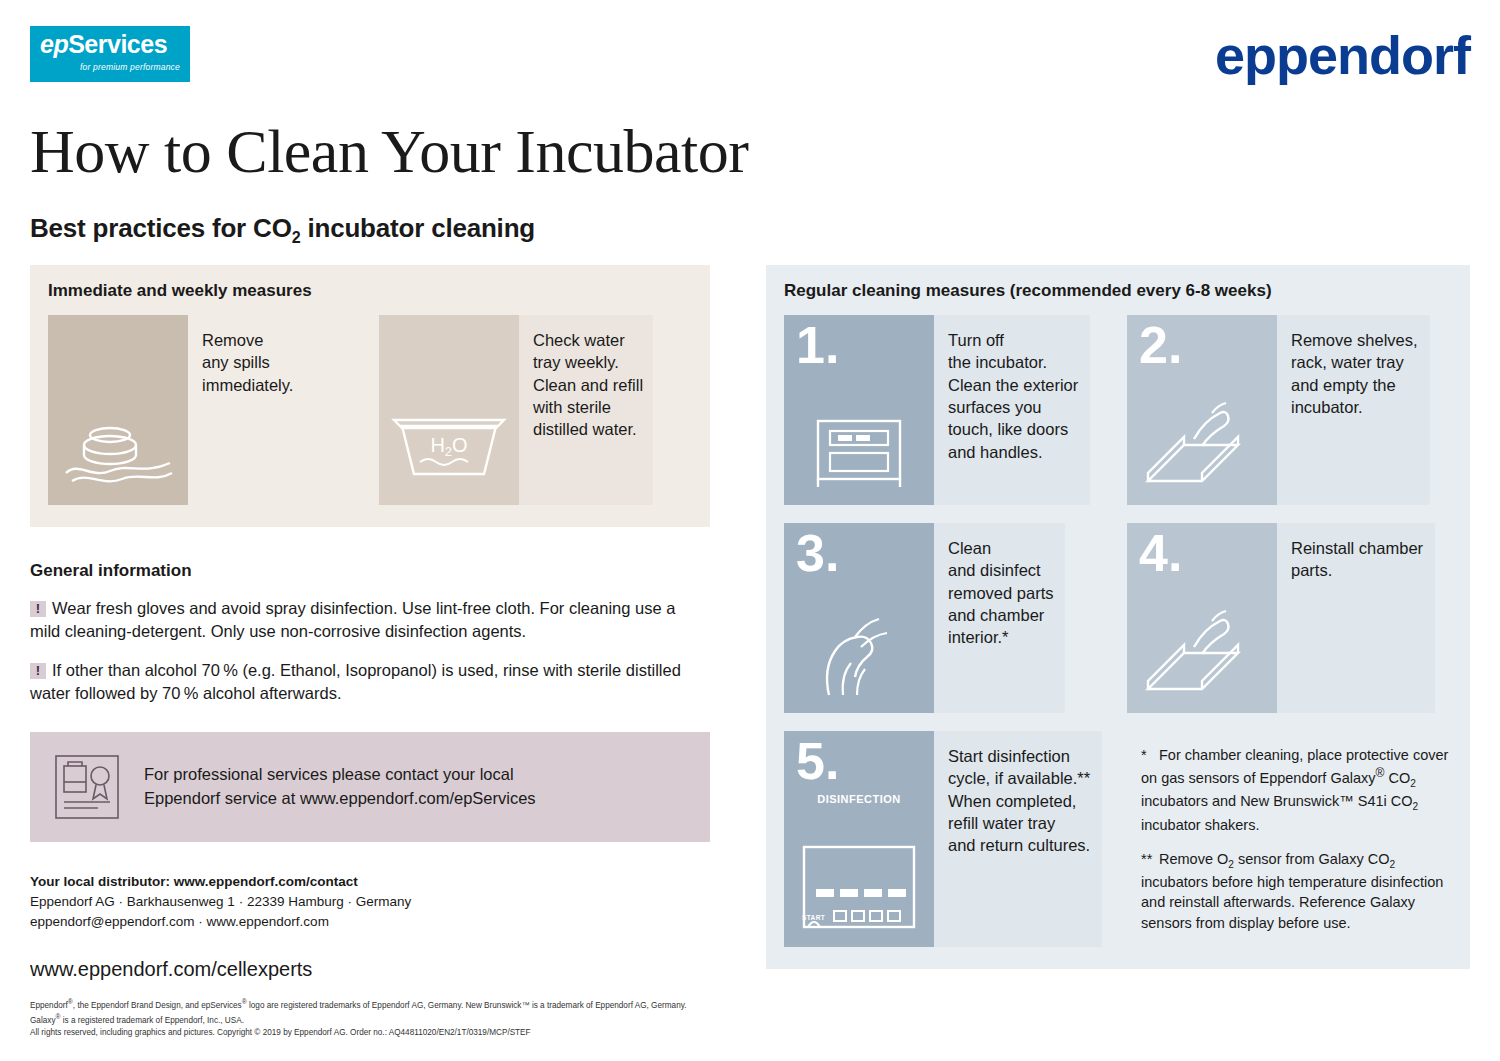epServices
for premium performance
eppendorf
How to Clean Your Incubator
Best practices for CO2 incubator cleaning
Immediate and weekly measures
Remove
any spills
immediately.
H2O
Check water
tray weekly.
Clean and refill
with sterile
distilled water.
General information
!Wear fresh gloves and avoid spray disinfection. Use lint-free cloth. For cleaning use a mild cleaning-detergent. Only use non-corrosive disinfection agents.
!If other than alcohol 70 % (e.g. Ethanol, Isopropanol) is used, rinse with sterile distilled water followed by 70 % alcohol afterwards.
For professional services please contact your local
Eppendorf service at www.eppendorf.com/epServices
Your local distributor: www.eppendorf.com/contact
Eppendorf AG · Barkhausenweg 1 · 22339 Hamburg · Germany
eppendorf@eppendorf.com · www.eppendorf.com
www.eppendorf.com/cellexperts
Eppendorf®, the Eppendorf Brand Design, and epServices® logo are registered trademarks of Eppendorf AG, Germany. New Brunswick™ is a trademark of Eppendorf AG, Germany. Galaxy® is a registered trademark of Eppendorf, Inc., USA.
All rights reserved, including graphics and pictures. Copyright © 2019 by Eppendorf AG. Order no.: AQ44811020/EN2/1T/0319/MCP/STEF
Regular cleaning measures (recommended every 6-8 weeks)
1.
Turn off
the incubator.
Clean the exterior
surfaces you
touch, like doors
and handles.
2.
Remove shelves,
rack, water tray
and empty the
incubator.
3.
Clean
and disinfect
removed parts
and chamber
interior.*
4.
Reinstall chamber
parts.
5. DISINFECTION START
Start disinfection
cycle, if available.**
When completed,
refill water tray
and return cultures.
*For chamber cleaning, place protective cover on gas sensors of Eppendorf Galaxy® CO2 incubators and New Brunswick™ S41i CO2 incubator shakers.
**Remove O2 sensor from Galaxy CO2 incubators before high temperature disinfection and reinstall afterwards. Reference Galaxy sensors from display before use.